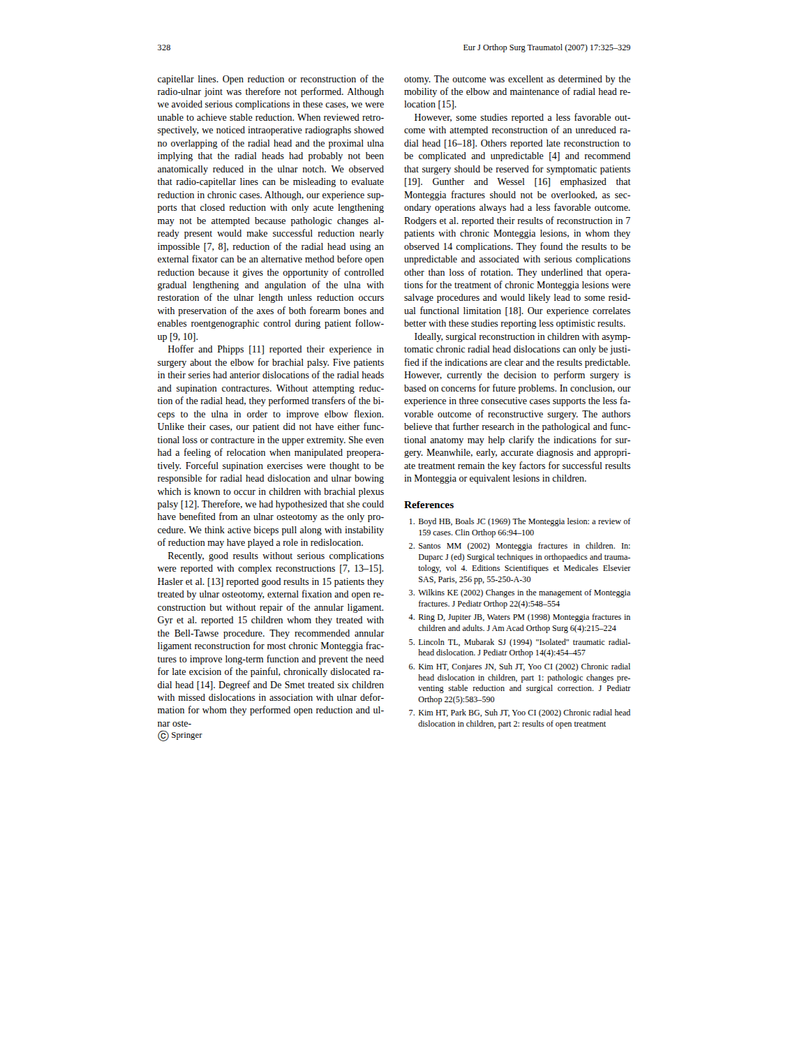328 Eur J Orthop Surg Traumatol (2007) 17:325–329
capitellar lines. Open reduction or reconstruction of the radio-ulnar joint was therefore not performed. Although we avoided serious complications in these cases, we were unable to achieve stable reduction. When reviewed retrospectively, we noticed intraoperative radiographs showed no overlapping of the radial head and the proximal ulna implying that the radial heads had probably not been anatomically reduced in the ulnar notch. We observed that radio-capitellar lines can be misleading to evaluate reduction in chronic cases. Although, our experience supports that closed reduction with only acute lengthening may not be attempted because pathologic changes already present would make successful reduction nearly impossible [7, 8], reduction of the radial head using an external fixator can be an alternative method before open reduction because it gives the opportunity of controlled gradual lengthening and angulation of the ulna with restoration of the ulnar length unless reduction occurs with preservation of the axes of both forearm bones and enables roentgenographic control during patient follow-up [9, 10].
Hoffer and Phipps [11] reported their experience in surgery about the elbow for brachial palsy. Five patients in their series had anterior dislocations of the radial heads and supination contractures. Without attempting reduction of the radial head, they performed transfers of the biceps to the ulna in order to improve elbow flexion. Unlike their cases, our patient did not have either functional loss or contracture in the upper extremity. She even had a feeling of relocation when manipulated preoperatively. Forceful supination exercises were thought to be responsible for radial head dislocation and ulnar bowing which is known to occur in children with brachial plexus palsy [12]. Therefore, we had hypothesized that she could have benefited from an ulnar osteotomy as the only procedure. We think active biceps pull along with instability of reduction may have played a role in redislocation.
Recently, good results without serious complications were reported with complex reconstructions [7, 13–15]. Hasler et al. [13] reported good results in 15 patients they treated by ulnar osteotomy, external fixation and open reconstruction but without repair of the annular ligament. Gyr et al. reported 15 children whom they treated with the Bell-Tawse procedure. They recommended annular ligament reconstruction for most chronic Monteggia fractures to improve long-term function and prevent the need for late excision of the painful, chronically dislocated radial head [14]. Degreef and De Smet treated six children with missed dislocations in association with ulnar deformation for whom they performed open reduction and ulnar oste-
otomy. The outcome was excellent as determined by the mobility of the elbow and maintenance of radial head relocation [15].
However, some studies reported a less favorable outcome with attempted reconstruction of an unreduced radial head [16–18]. Others reported late reconstruction to be complicated and unpredictable [4] and recommend that surgery should be reserved for symptomatic patients [19]. Gunther and Wessel [16] emphasized that Monteggia fractures should not be overlooked, as secondary operations always had a less favorable outcome. Rodgers et al. reported their results of reconstruction in 7 patients with chronic Monteggia lesions, in whom they observed 14 complications. They found the results to be unpredictable and associated with serious complications other than loss of rotation. They underlined that operations for the treatment of chronic Monteggia lesions were salvage procedures and would likely lead to some residual functional limitation [18]. Our experience correlates better with these studies reporting less optimistic results.
Ideally, surgical reconstruction in children with asymptomatic chronic radial head dislocations can only be justified if the indications are clear and the results predictable. However, currently the decision to perform surgery is based on concerns for future problems. In conclusion, our experience in three consecutive cases supports the less favorable outcome of reconstructive surgery. The authors believe that further research in the pathological and functional anatomy may help clarify the indications for surgery. Meanwhile, early, accurate diagnosis and appropriate treatment remain the key factors for successful results in Monteggia or equivalent lesions in children.
References
Boyd HB, Boals JC (1969) The Monteggia lesion: a review of 159 cases. Clin Orthop 66:94–100
Santos MM (2002) Monteggia fractures in children. In: Duparc J (ed) Surgical techniques in orthopaedics and traumatology, vol 4. Editions Scientifiques et Medicales Elsevier SAS, Paris, 256 pp, 55-250-A-30
Wilkins KE (2002) Changes in the management of Monteggia fractures. J Pediatr Orthop 22(4):548–554
Ring D, Jupiter JB, Waters PM (1998) Monteggia fractures in children and adults. J Am Acad Orthop Surg 6(4):215–224
Lincoln TL, Mubarak SJ (1994) "Isolated" traumatic radial-head dislocation. J Pediatr Orthop 14(4):454–457
Kim HT, Conjares JN, Suh JT, Yoo CI (2002) Chronic radial head dislocation in children, part 1: pathologic changes preventing stable reduction and surgical correction. J Pediatr Orthop 22(5):583–590
Kim HT, Park BG, Suh JT, Yoo CI (2002) Chronic radial head dislocation in children, part 2: results of open treatment
ⓒ Springer